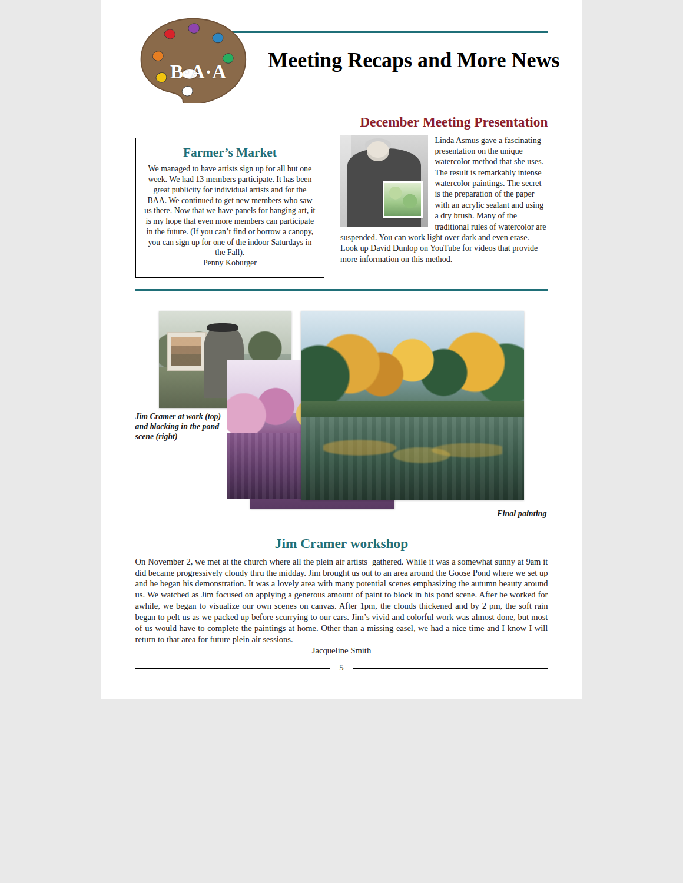B·A·A
Meeting Recaps and More News
Farmer’s Market
We managed to have artists sign up for all but one week. We had 13 members participate. It has been great publicity for individual artists and for the BAA. We continued to get new members who saw us there. Now that we have panels for hanging art, it is my hope that even more members can participate in the future. (If you can’t find or borrow a canopy, you can sign up for one of the indoor Saturdays in the Fall).
Penny Koburger
December Meeting Presentation
Linda Asmus gave a fascinating presentation on the unique watercolor method that she uses. The result is remarkably intense watercolor paintings. The secret is the preparation of the paper with an acrylic sealant and using a dry brush. Many of the traditional rules of watercolor are suspended. You can work light over dark and even erase. Look up David Dunlop on YouTube for videos that provide more information on this method.
Jim Cramer at work (top) and blocking in the pond scene (right)
Final painting
Jim Cramer workshop
On November 2, we met at the church where all the plein air artists gathered. While it was a somewhat sunny at 9am it did became progressively cloudy thru the midday. Jim brought us out to an area around the Goose Pond where we set up and he began his demonstration. It was a lovely area with many potential scenes emphasizing the autumn beauty around us. We watched as Jim focused on applying a generous amount of paint to block in his pond scene. After he worked for awhile, we began to visualize our own scenes on canvas. After 1pm, the clouds thickened and by 2 pm, the soft rain began to pelt us as we packed up before scurrying to our cars. Jim’s vivid and colorful work was almost done, but most of us would have to complete the paintings at home. Other than a missing easel, we had a nice time and I know I will return to that area for future plein air sessions.
Jacqueline Smith
5